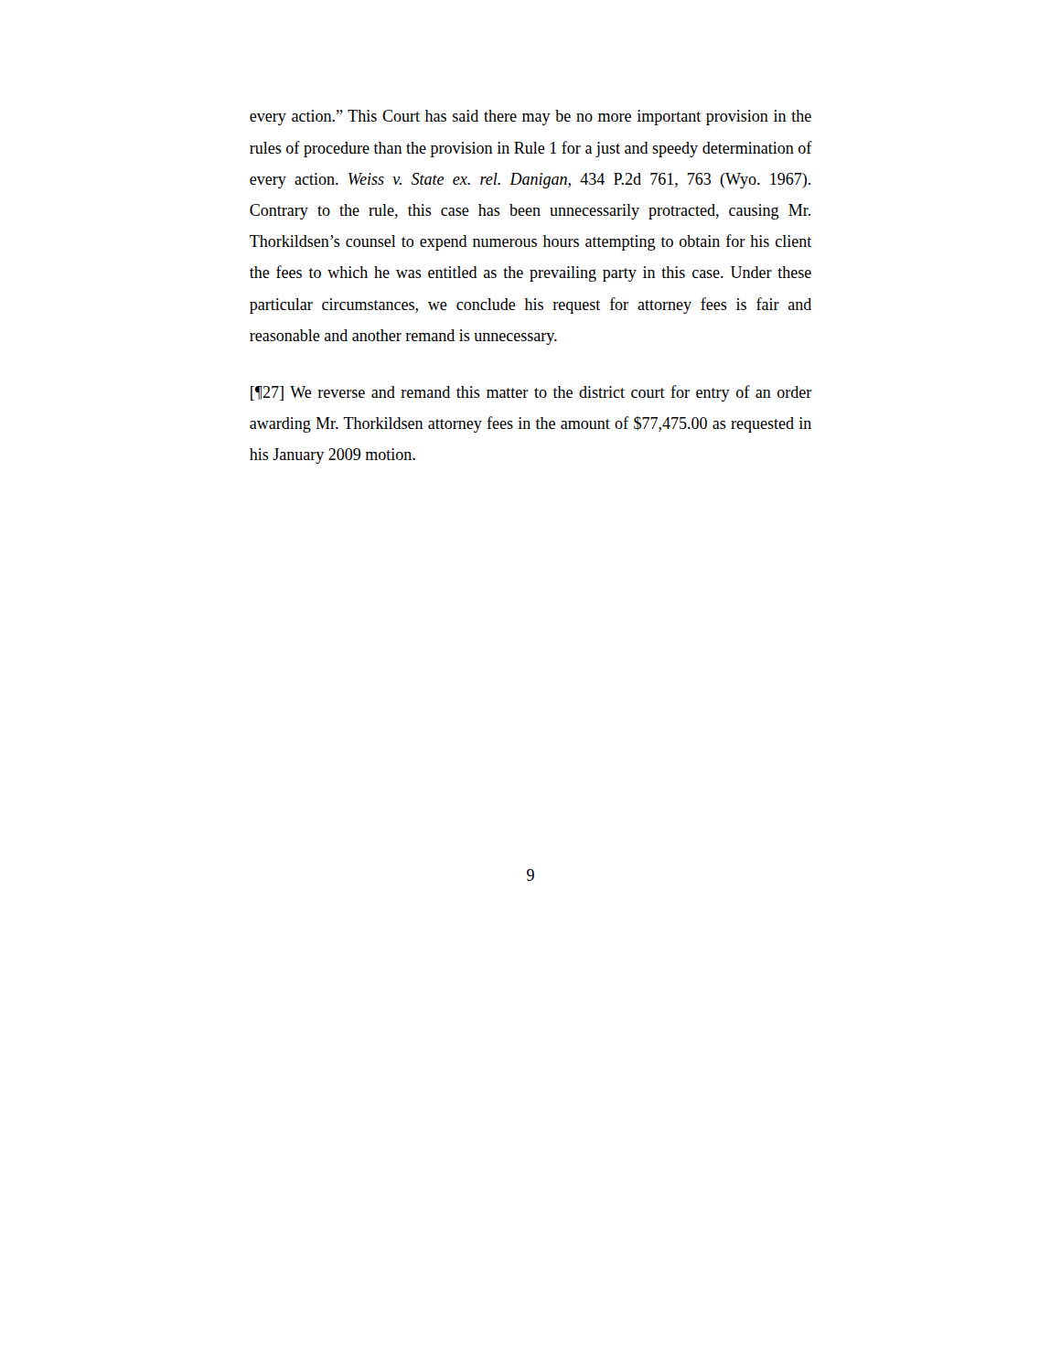every action.” This Court has said there may be no more important provision in the rules of procedure than the provision in Rule 1 for a just and speedy determination of every action. Weiss v. State ex. rel. Danigan, 434 P.2d 761, 763 (Wyo. 1967). Contrary to the rule, this case has been unnecessarily protracted, causing Mr. Thorkildsen’s counsel to expend numerous hours attempting to obtain for his client the fees to which he was entitled as the prevailing party in this case. Under these particular circumstances, we conclude his request for attorney fees is fair and reasonable and another remand is unnecessary.
[¶27] We reverse and remand this matter to the district court for entry of an order awarding Mr. Thorkildsen attorney fees in the amount of $77,475.00 as requested in his January 2009 motion.
9